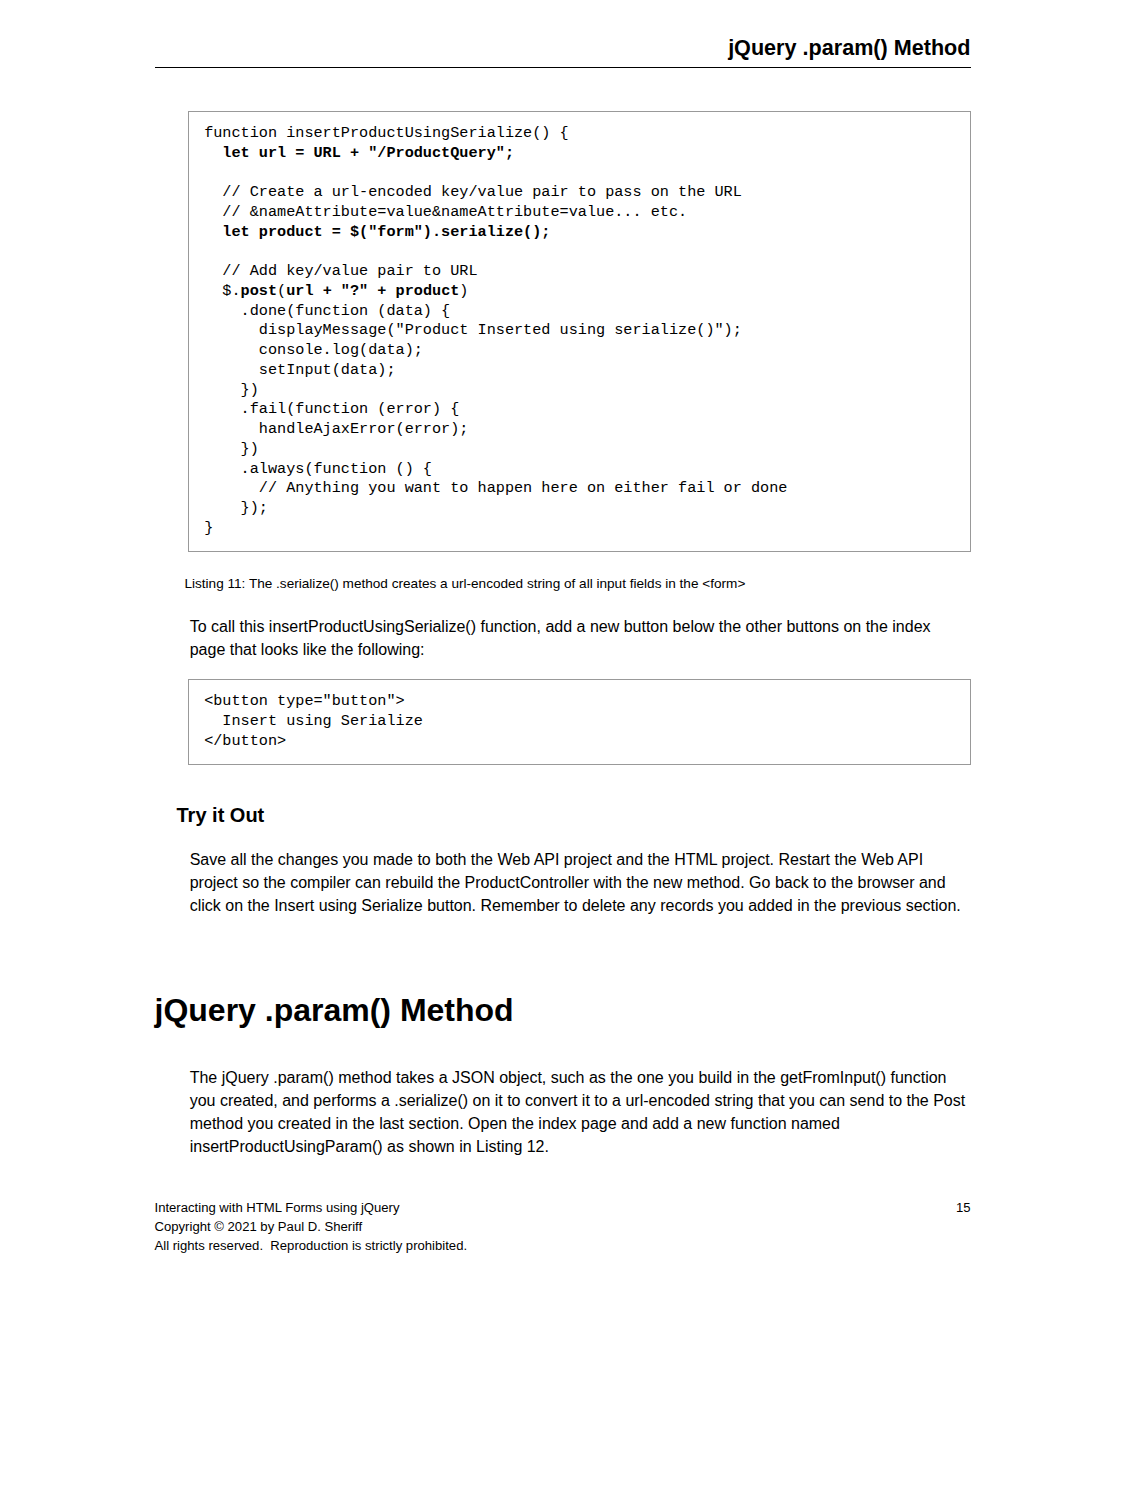jQuery .param() Method
function insertProductUsingSerialize() {
  let url = URL + "/ProductQuery";

  // Create a url-encoded key/value pair to pass on the URL
  // &nameAttribute=value&nameAttribute=value... etc.
  let product = $("form").serialize();

  // Add key/value pair to URL
  $.post(url + "?" + product)
    .done(function (data) {
      displayMessage("Product Inserted using serialize()");
      console.log(data);
      setInput(data);
    })
    .fail(function (error) {
      handleAjaxError(error);
    })
    .always(function () {
      // Anything you want to happen here on either fail or done
    });
}
Listing 11: The .serialize() method creates a url-encoded string of all input fields in the <form>
To call this insertProductUsingSerialize() function, add a new button below the other buttons on the index page that looks like the following:
<button type="button" onclick="insertProductUsingSerialize();">
  Insert using Serialize
</button>
Try it Out
Save all the changes you made to both the Web API project and the HTML project. Restart the Web API project so the compiler can rebuild the ProductController with the new method. Go back to the browser and click on the Insert using Serialize button. Remember to delete any records you added in the previous section.
jQuery .param() Method
The jQuery .param() method takes a JSON object, such as the one you build in the getFromInput() function you created, and performs a .serialize() on it to convert it to a url-encoded string that you can send to the Post method you created in the last section. Open the index page and add a new function named insertProductUsingParam() as shown in Listing 12.
Interacting with HTML Forms using jQuery
Copyright © 2021 by Paul D. Sheriff
All rights reserved. Reproduction is strictly prohibited.
15